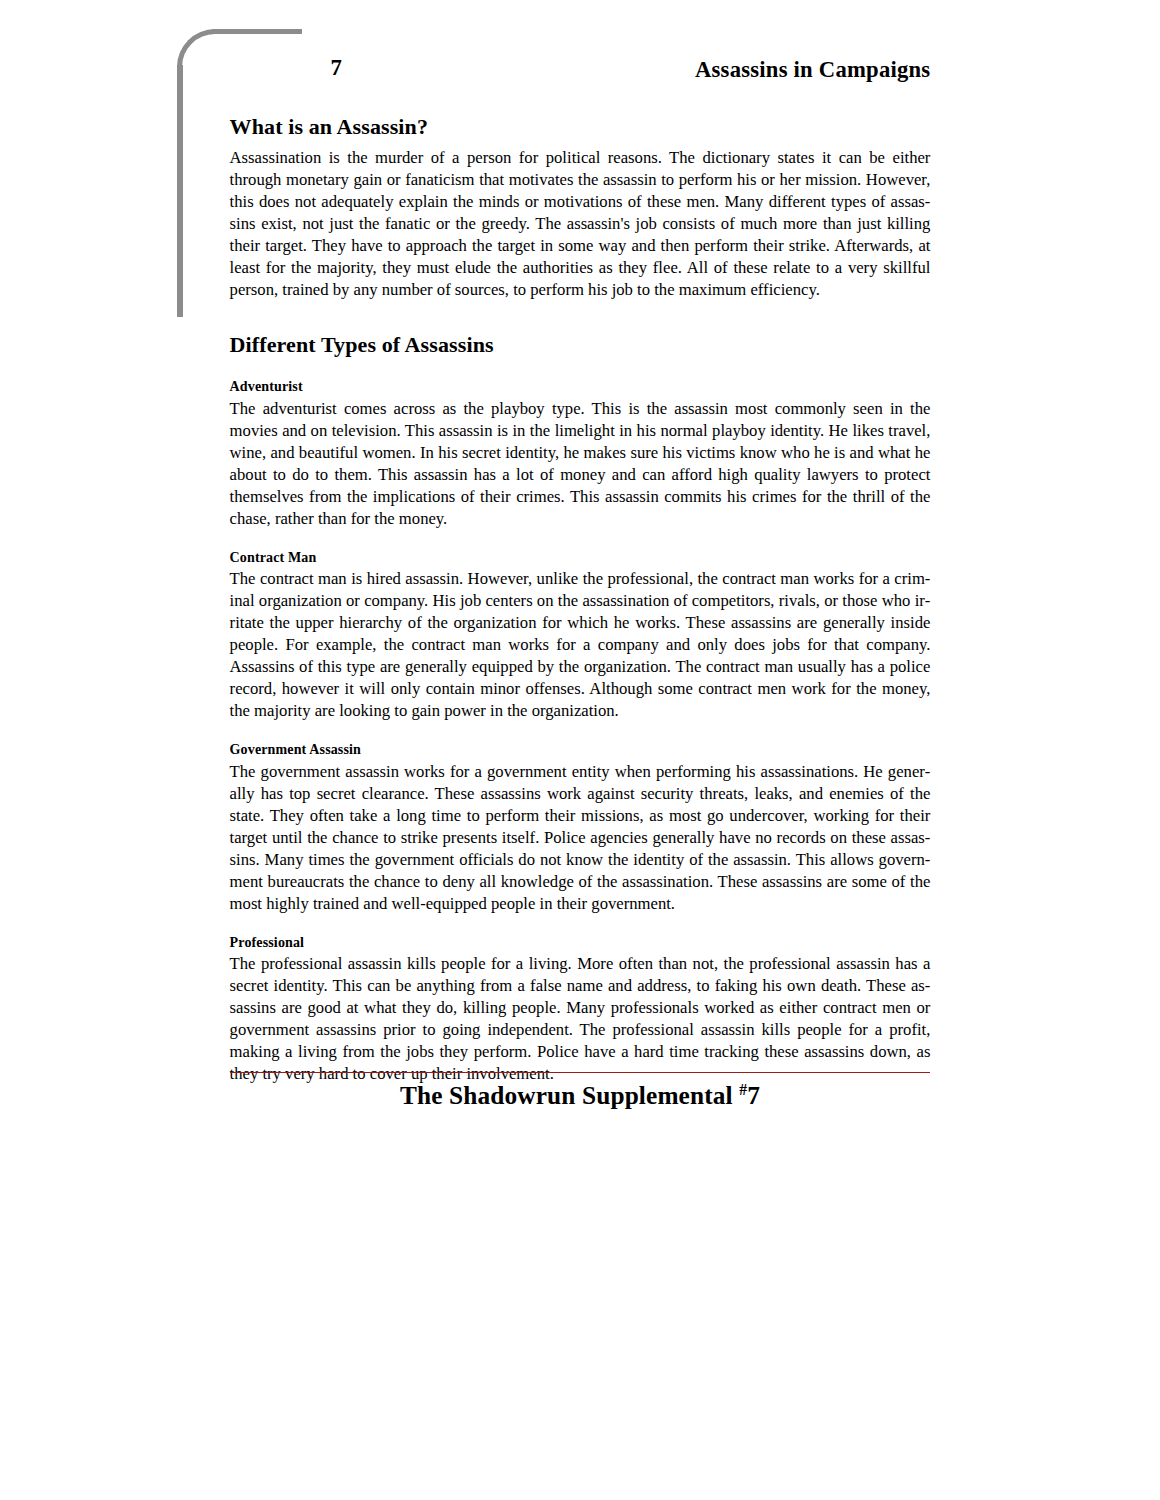7
Assassins in Campaigns
What is an Assassin?
Assassination is the murder of a person for political reasons. The dictionary states it can be either through monetary gain or fanaticism that motivates the assassin to perform his or her mission. However, this does not adequately explain the minds or motivations of these men. Many different types of assassins exist, not just the fanatic or the greedy. The assassin's job consists of much more than just killing their target. They have to approach the target in some way and then perform their strike. Afterwards, at least for the majority, they must elude the authorities as they flee. All of these relate to a very skillful person, trained by any number of sources, to perform his job to the maximum efficiency.
Different Types of Assassins
Adventurist
The adventurist comes across as the playboy type. This is the assassin most commonly seen in the movies and on television. This assassin is in the limelight in his normal playboy identity. He likes travel, wine, and beautiful women. In his secret identity, he makes sure his victims know who he is and what he about to do to them. This assassin has a lot of money and can afford high quality lawyers to protect themselves from the implications of their crimes. This assassin commits his crimes for the thrill of the chase, rather than for the money.
Contract Man
The contract man is hired assassin. However, unlike the professional, the contract man works for a criminal organization or company. His job centers on the assassination of competitors, rivals, or those who irritate the upper hierarchy of the organization for which he works. These assassins are generally inside people. For example, the contract man works for a company and only does jobs for that company. Assassins of this type are generally equipped by the organization. The contract man usually has a police record, however it will only contain minor offenses. Although some contract men work for the money, the majority are looking to gain power in the organization.
Government Assassin
The government assassin works for a government entity when performing his assassinations. He generally has top secret clearance. These assassins work against security threats, leaks, and enemies of the state. They often take a long time to perform their missions, as most go undercover, working for their target until the chance to strike presents itself. Police agencies generally have no records on these assassins. Many times the government officials do not know the identity of the assassin. This allows government bureaucrats the chance to deny all knowledge of the assassination. These assassins are some of the most highly trained and well-equipped people in their government.
Professional
The professional assassin kills people for a living. More often than not, the professional assassin has a secret identity. This can be anything from a false name and address, to faking his own death. These assassins are good at what they do, killing people. Many professionals worked as either contract men or government assassins prior to going independent. The professional assassin kills people for a profit, making a living from the jobs they perform. Police have a hard time tracking these assassins down, as they try very hard to cover up their involvement.
The Shadowrun Supplemental #7